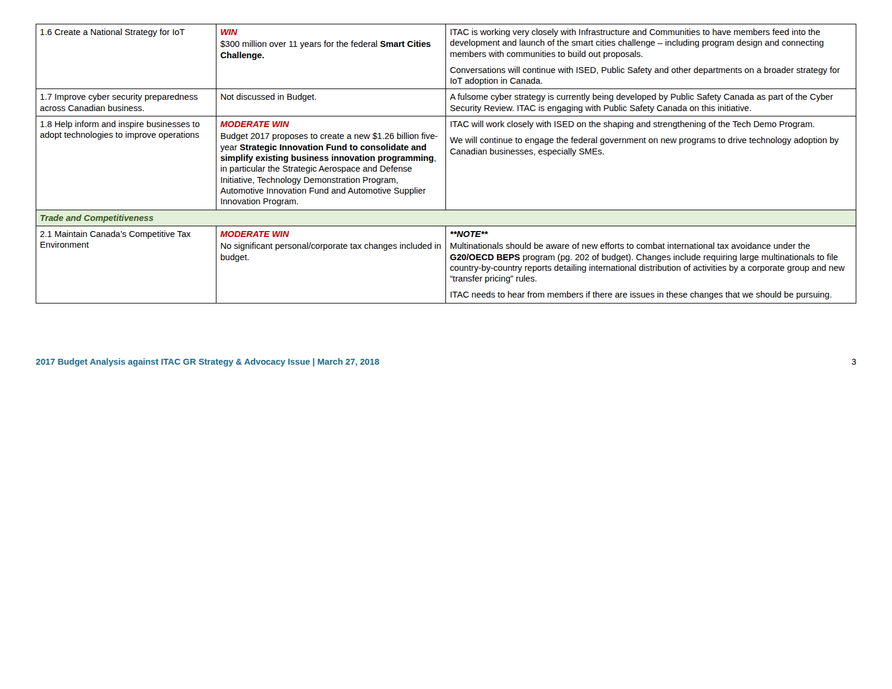| 1.6 Create a National Strategy for IoT | WIN $300 million over 11 years for the federal Smart Cities Challenge. | ITAC is working very closely with Infrastructure and Communities to have members feed into the development and launch of the smart cities challenge – including program design and connecting members with communities to build out proposals. Conversations will continue with ISED, Public Safety and other departments on a broader strategy for IoT adoption in Canada. |
| 1.7 Improve cyber security preparedness across Canadian business. | Not discussed in Budget. | A fulsome cyber strategy is currently being developed by Public Safety Canada as part of the Cyber Security Review. ITAC is engaging with Public Safety Canada on this initiative. |
| 1.8 Help inform and inspire businesses to adopt technologies to improve operations | MODERATE WIN Budget 2017 proposes to create a new $1.26 billion five-year Strategic Innovation Fund to consolidate and simplify existing business innovation programming , in particular the Strategic Aerospace and Defense Initiative, Technology Demonstration Program, Automotive Innovation Fund and Automotive Supplier Innovation Program. | ITAC will work closely with ISED on the shaping and strengthening of the Tech Demo Program. We will continue to engage the federal government on new programs to drive technology adoption by Canadian businesses, especially SMEs. |
| Trade and Competitiveness |
| 2.1 Maintain Canada’s Competitive Tax Environment | MODERATE WIN No significant personal/corporate tax changes included in budget. | **NOTE** Multinationals should be aware of new efforts to combat international tax avoidance under the G20/OECD BEPS program (pg. 202 of budget). Changes include requiring large multinationals to file country-by-country reports detailing international distribution of activities by a corporate group and new “transfer pricing” rules. ITAC needs to hear from members if there are issues in these changes that we should be pursuing. |
2017 Budget Analysis against ITAC GR Strategy & Advocacy Issue | March 27, 2018 3